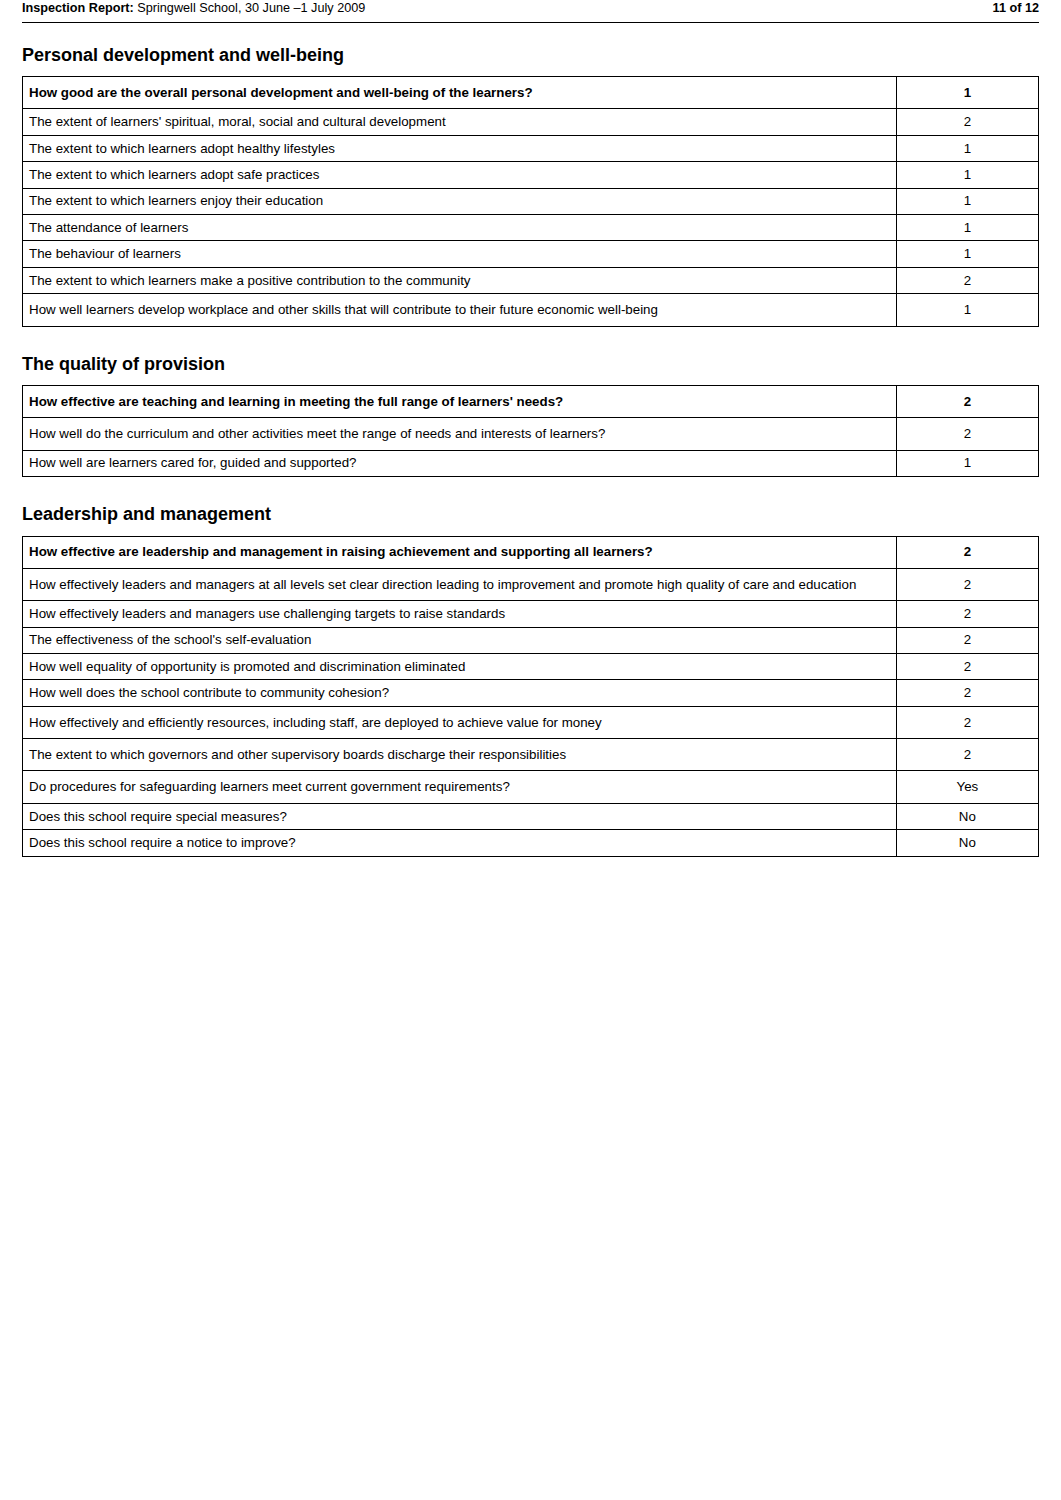Inspection Report: Springwell School, 30 June –1 July 2009
11 of 12
Personal development and well-being
| How good are the overall personal development and well-being of the learners? | 1 |
| The extent of learners' spiritual, moral, social and cultural development | 2 |
| The extent to which learners adopt healthy lifestyles | 1 |
| The extent to which learners adopt safe practices | 1 |
| The extent to which learners enjoy their education | 1 |
| The attendance of learners | 1 |
| The behaviour of learners | 1 |
| The extent to which learners make a positive contribution to the community | 2 |
| How well learners develop workplace and other skills that will contribute to their future economic well-being | 1 |
The quality of provision
| How effective are teaching and learning in meeting the full range of learners' needs? | 2 |
| How well do the curriculum and other activities meet the range of needs and interests of learners? | 2 |
| How well are learners cared for, guided and supported? | 1 |
Leadership and management
| How effective are leadership and management in raising achievement and supporting all learners? | 2 |
| How effectively leaders and managers at all levels set clear direction leading to improvement and promote high quality of care and education | 2 |
| How effectively leaders and managers use challenging targets to raise standards | 2 |
| The effectiveness of the school's self-evaluation | 2 |
| How well equality of opportunity is promoted and discrimination eliminated | 2 |
| How well does the school contribute to community cohesion? | 2 |
| How effectively and efficiently resources, including staff, are deployed to achieve value for money | 2 |
| The extent to which governors and other supervisory boards discharge their responsibilities | 2 |
| Do procedures for safeguarding learners meet current government requirements? | Yes |
| Does this school require special measures? | No |
| Does this school require a notice to improve? | No |